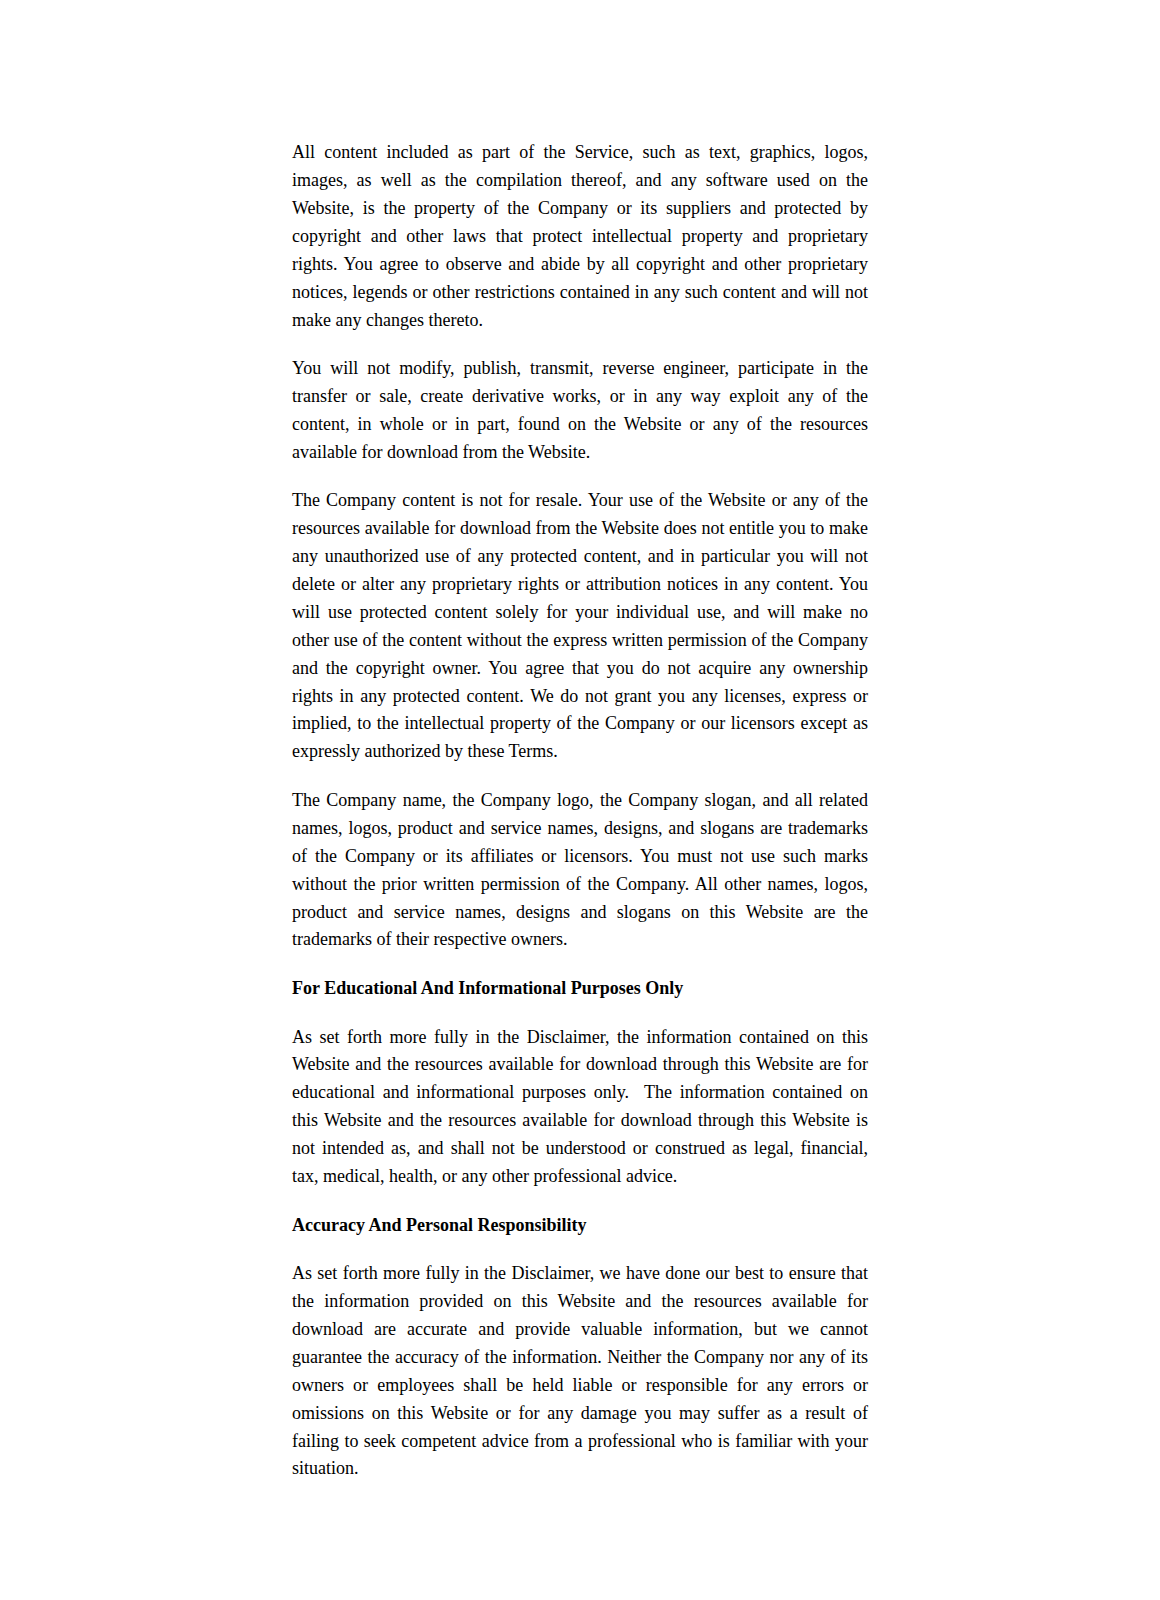All content included as part of the Service, such as text, graphics, logos, images, as well as the compilation thereof, and any software used on the Website, is the property of the Company or its suppliers and protected by copyright and other laws that protect intellectual property and proprietary rights. You agree to observe and abide by all copyright and other proprietary notices, legends or other restrictions contained in any such content and will not make any changes thereto.
You will not modify, publish, transmit, reverse engineer, participate in the transfer or sale, create derivative works, or in any way exploit any of the content, in whole or in part, found on the Website or any of the resources available for download from the Website.
The Company content is not for resale. Your use of the Website or any of the resources available for download from the Website does not entitle you to make any unauthorized use of any protected content, and in particular you will not delete or alter any proprietary rights or attribution notices in any content. You will use protected content solely for your individual use, and will make no other use of the content without the express written permission of the Company and the copyright owner. You agree that you do not acquire any ownership rights in any protected content. We do not grant you any licenses, express or implied, to the intellectual property of the Company or our licensors except as expressly authorized by these Terms.
The Company name, the Company logo, the Company slogan, and all related names, logos, product and service names, designs, and slogans are trademarks of the Company or its affiliates or licensors. You must not use such marks without the prior written permission of the Company. All other names, logos, product and service names, designs and slogans on this Website are the trademarks of their respective owners.
For Educational And Informational Purposes Only
As set forth more fully in the Disclaimer, the information contained on this Website and the resources available for download through this Website are for educational and informational purposes only. The information contained on this Website and the resources available for download through this Website is not intended as, and shall not be understood or construed as legal, financial, tax, medical, health, or any other professional advice.
Accuracy And Personal Responsibility
As set forth more fully in the Disclaimer, we have done our best to ensure that the information provided on this Website and the resources available for download are accurate and provide valuable information, but we cannot guarantee the accuracy of the information. Neither the Company nor any of its owners or employees shall be held liable or responsible for any errors or omissions on this Website or for any damage you may suffer as a result of failing to seek competent advice from a professional who is familiar with your situation.